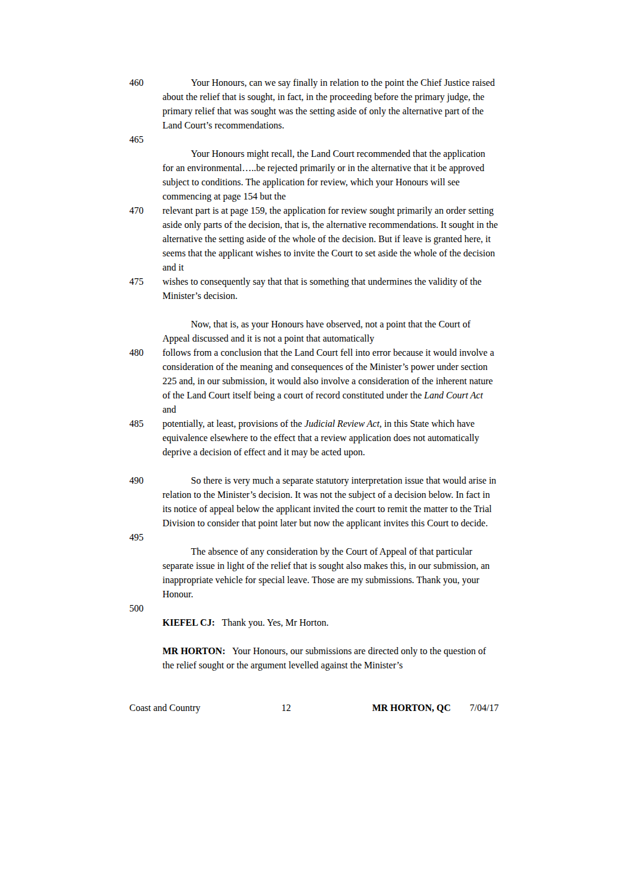| 460 | Your Honours, can we say finally in relation to the point the Chief Justice raised about the relief that is sought, in fact, in the proceeding before the primary judge, the primary relief that was sought was the setting aside of only the alternative part of the Land Court’s recommendations. |
| 465 | |
| | Your Honours might recall, the Land Court recommended that the application for an environmental…..be rejected primarily or in the alternative that it be approved subject to conditions. The application for review, which your Honours will see commencing at page 154 but the |
| 470 | relevant part is at page 159, the application for review sought primarily an order setting aside only parts of the decision, that is, the alternative recommendations. It sought in the alternative the setting aside of the whole of the decision. But if leave is granted here, it seems that the applicant wishes to invite the Court to set aside the whole of the decision and it |
| 475 | wishes to consequently say that that is something that undermines the validity of the Minister’s decision. |
| | Now, that is, as your Honours have observed, not a point that the Court of Appeal discussed and it is not a point that automatically |
| 480 | follows from a conclusion that the Land Court fell into error because it would involve a consideration of the meaning and consequences of the Minister’s power under section 225 and, in our submission, it would also involve a consideration of the inherent nature of the Land Court itself being a court of record constituted under the Land Court Act and |
| 485 | potentially, at least, provisions of the Judicial Review Act , in this State which have equivalence elsewhere to the effect that a review application does not automatically deprive a decision of effect and it may be acted upon. |
| 490 | So there is very much a separate statutory interpretation issue that would arise in relation to the Minister’s decision. It was not the subject of a decision below. In fact in its notice of appeal below the applicant invited the court to remit the matter to the Trial Division to consider that point later but now the applicant invites this Court to decide. |
| 495 | |
| | The absence of any consideration by the Court of Appeal of that particular separate issue in light of the relief that is sought also makes this, in our submission, an inappropriate vehicle for special leave. Those are my submissions. Thank you, your Honour. |
| 500 | |
| | KIEFEL CJ: Thank you. Yes, Mr Horton. |
| | MR HORTON: Your Honours, our submissions are directed only to the question of the relief sought or the argument levelled against the Minister’s |
Coast and Country
12
MR HORTON, QC7/04/17